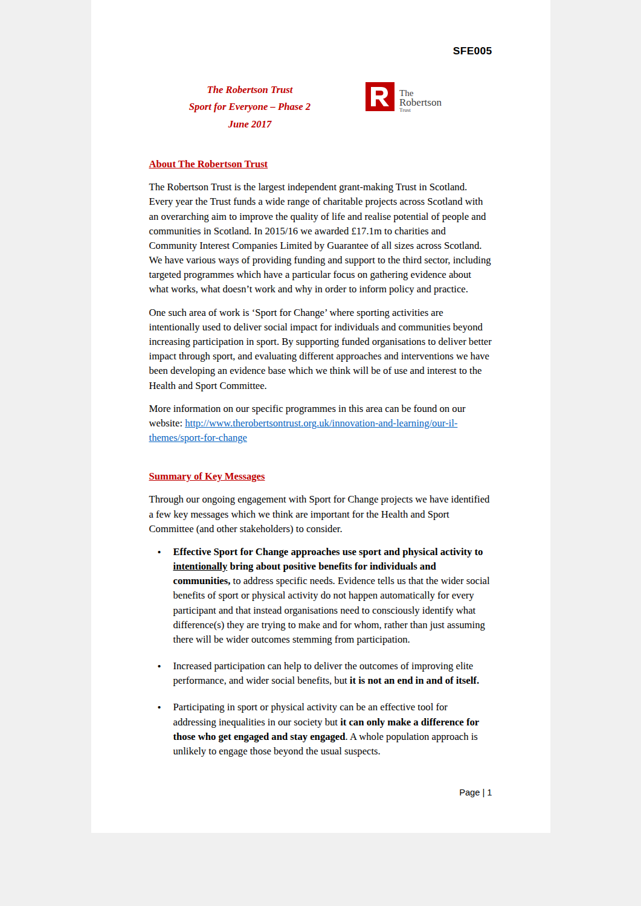SFE005
The Robertson Trust Sport for Everyone – Phase 2 June 2017
The Robertson Trust The Robertson Trust
About The Robertson Trust
The Robertson Trust is the largest independent grant-making Trust in Scotland. Every year the Trust funds a wide range of charitable projects across Scotland with an overarching aim to improve the quality of life and realise potential of people and communities in Scotland. In 2015/16 we awarded £17.1m to charities and Community Interest Companies Limited by Guarantee of all sizes across Scotland. We have various ways of providing funding and support to the third sector, including targeted programmes which have a particular focus on gathering evidence about what works, what doesn’t work and why in order to inform policy and practice.
One such area of work is ‘Sport for Change’ where sporting activities are intentionally used to deliver social impact for individuals and communities beyond increasing participation in sport. By supporting funded organisations to deliver better impact through sport, and evaluating different approaches and interventions we have been developing an evidence base which we think will be of use and interest to the Health and Sport Committee.
More information on our specific programmes in this area can be found on our website: http://www.therobertsontrust.org.uk/innovation-and-learning/our-il-themes/sport-for-change
Summary of Key Messages
Through our ongoing engagement with Sport for Change projects we have identified a few key messages which we think are important for the Health and Sport Committee (and other stakeholders) to consider.
Effective Sport for Change approaches use sport and physical activity to intentionally bring about positive benefits for individuals and communities, to address specific needs. Evidence tells us that the wider social benefits of sport or physical activity do not happen automatically for every participant and that instead organisations need to consciously identify what difference(s) they are trying to make and for whom, rather than just assuming there will be wider outcomes stemming from participation.
Increased participation can help to deliver the outcomes of improving elite performance, and wider social benefits, but it is not an end in and of itself.
Participating in sport or physical activity can be an effective tool for addressing inequalities in our society but it can only make a difference for those who get engaged and stay engaged. A whole population approach is unlikely to engage those beyond the usual suspects.
Page | 1